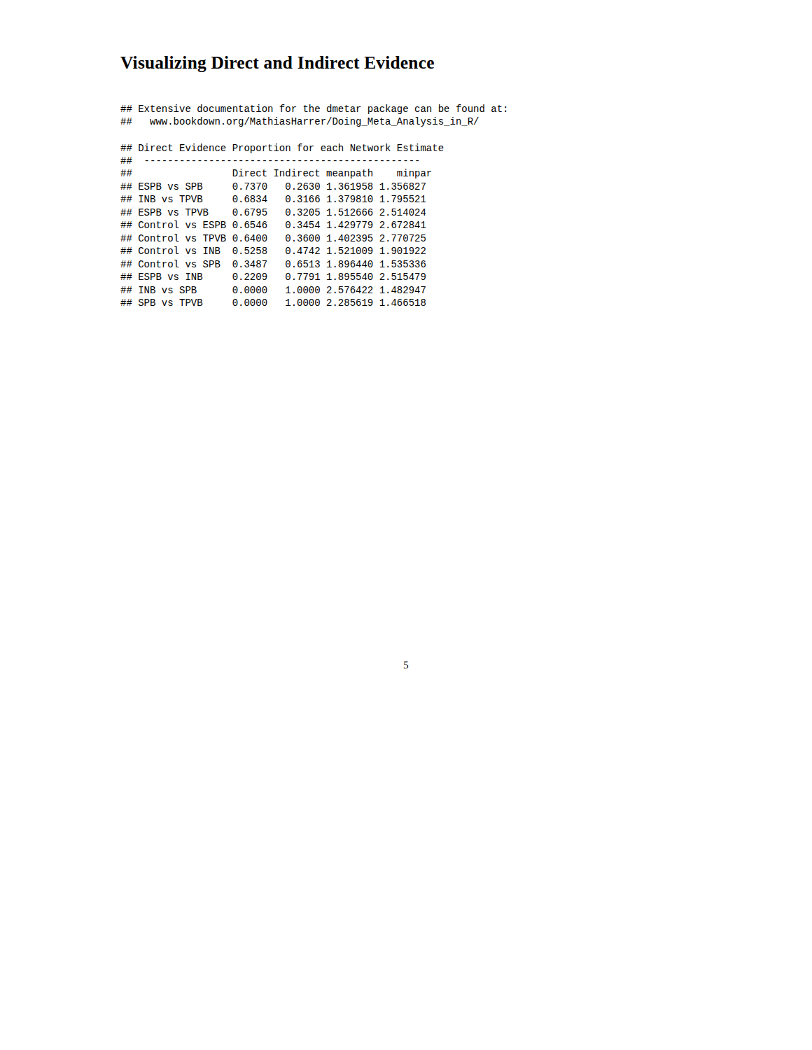Visualizing Direct and Indirect Evidence
## Extensive documentation for the dmetar package can be found at:
##   www.bookdown.org/MathiasHarrer/Doing_Meta_Analysis_in_R/
## Direct Evidence Proportion for each Network Estimate
##  -----------------------------------------------
##                 Direct Indirect meanpath    minpar
## ESPB vs SPB     0.7370   0.2630 1.361958 1.356827
## INB vs TPVB     0.6834   0.3166 1.379810 1.795521
## ESPB vs TPVB    0.6795   0.3205 1.512666 2.514024
## Control vs ESPB 0.6546   0.3454 1.429779 2.672841
## Control vs TPVB 0.6400   0.3600 1.402395 2.770725
## Control vs INB  0.5258   0.4742 1.521009 1.901922
## Control vs SPB  0.3487   0.6513 1.896440 1.535336
## ESPB vs INB     0.2209   0.7791 1.895540 2.515479
## INB vs SPB      0.0000   1.0000 2.576422 1.482947
## SPB vs TPVB     0.0000   1.0000 2.285619 1.466518
5